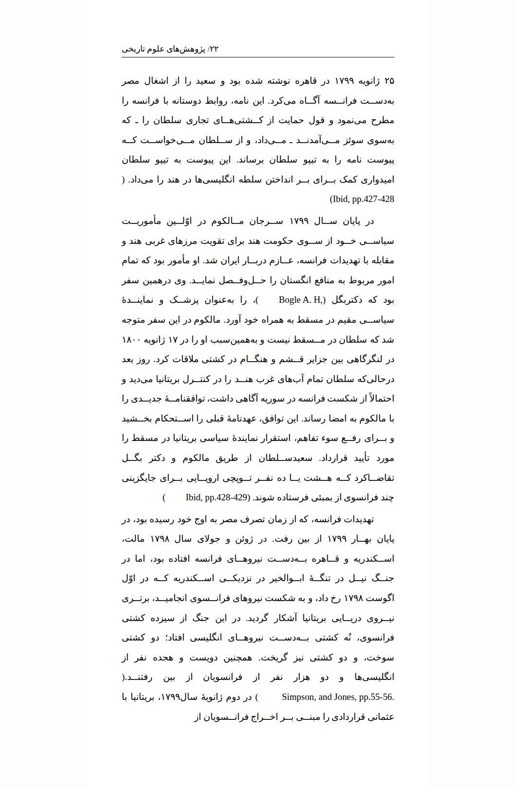۲۲/ پژوهش‌های علوم تاریخی
۲۵ ژانویه ۱۷۹۹ در قاهره نوشته شده بود و سعید را از اشغال مصر به‌دســت فرانــسه آگــاه می‌کرد. این نامه، روابط دوستانه با فرانسه را مطرح می‌نمود و قول حمایت از کــشتی‌هــای تجاری سلطان را ـ که به‌سوی سوئز مــی‌آمدنــد ـ مــی‌داد، و از ســلطان مــی‌خواســت کــه پیوست نامه را به تیپو سلطان برساند. این پیوست به تیپو سلطان امیدواری کمک بــرای بــر انداختن سلطه انگلیسی‌ها در هند را می‌داد. (Ibid, pp.427-428)
در پایان ســال ۱۷۹۹ ســرجان مــالکوم در اوّلــین مأموریــت سیاســی خــود از ســوی حکومت هند برای تقویت مرزهای غربی هند و مقابله با تهدیدات فرانسه، عــازم دربــار ایران شد. او مأمور بود که تمام امور مربوط به منافع انگستان را حــل‌وفــصل نمایــد. وی درهمین سفر بود که دکتربگل (Bogle A. H,)، را به‌عنوان پزشــک و نماینــدۀ سیاســی مقیم در مسقط به همراه خود آورد. مالکوم در این سفر متوجه شد که سلطان در مــسقط نیست و به‌همین‌سبب او را در ۱۷ ژانویه ۱۸۰۰ در لنگرگاهی بین جزایر قــشم و هنگــام در کشتی ملاقات کرد. روز بعد درحالی‌که سلطان تمام آب‌های غرب هنــد را در کنتــرل بریتانیا می‌دید و احتمالاً از شکست فرانسه در سوریه آگاهی داشت، توافقنامــۀ جدیــدی را با مالکوم به امضا رساند. این توافق، عهدنامۀ قبلی را اســتحکام بخــشید و بــرای رفــع سوء تفاهم، استقرار نمایندۀ سیاسی بریتانیا در مسقط را مورد تأیید قرارداد. سعیدســلطان از طریق مالکوم و دکتر بگــل تقاضــاکرد کــه هــشت یــا ده نفــر تــوپچی اروپــایی بــرای جایگزینی چند فرانسوی از بمبئی فرستاده شوند. (Ibid, pp.428-429)
تهدیدات فرانسه، که از زمان تصرف مصر به اوج خود رسیده بود، در پایان بهــار ۱۷۹۹ از بین رفت. در ژوئن و جولای سال ۱۷۹۸ مالت، اســکندریه و قــاهره بــه‌دســت نیروهــای فرانسه افتاده بود، اما در جنــگ نیــل در تنگــۀ ابــوالخیر در نزدیکــی اســکندریه کــه در اوّل اگوست ۱۷۹۸ رخ داد، و به شکست نیروهای فرانــسوی انجامیــد، برتــری نیــروی دریــایی بریتانیا آشکار گردید. در این جنگ از سیزده کشتی فرانسوی، نُه کشتی بــه‌دســت نیروهــای انگلیسی افتاد؛ دو کشتی سوخت، و دو کشتی نیز گریخت. همچنین دویست و هجده نفر از انگلیسی‌ها و دو هزار نفر از فرانسویان از بین رفتنــد.(Simpson, and Jones, pp.55-56. ) در دوم ژانویۀ سال۱۷۹۹، بریتانیا با عثمانی قراردادی را مبنــی بــر اخــراج فرانــسویان از